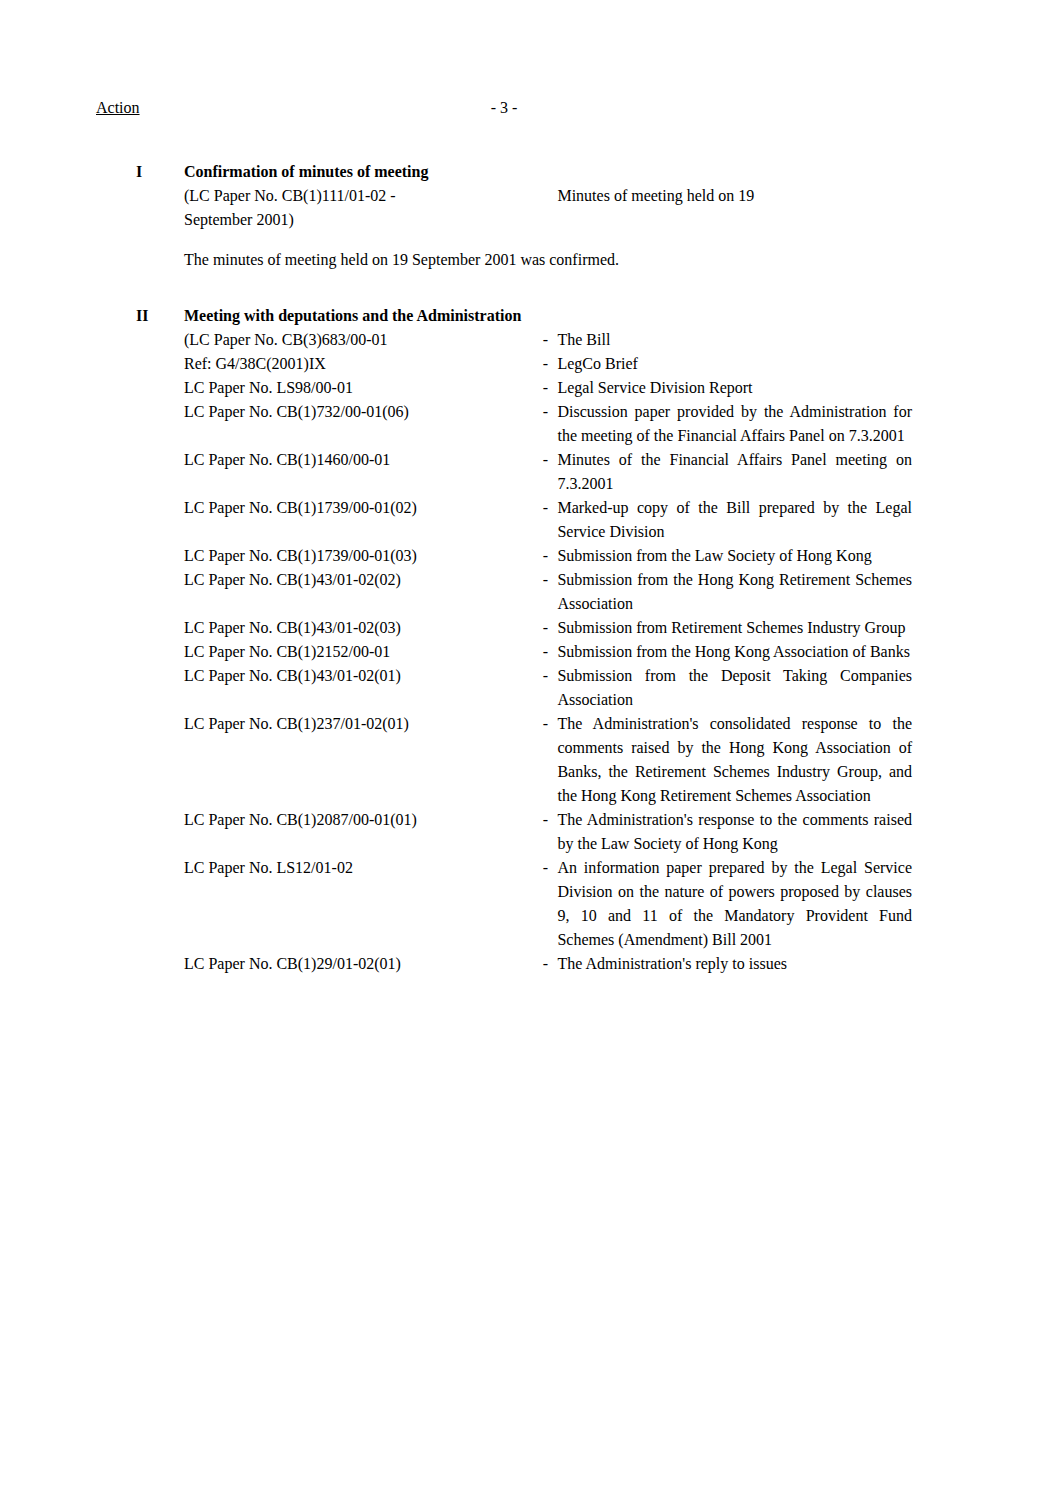Action
- 3 -
I
Confirmation of minutes of meeting
| (LC Paper No. CB(1)111/01-02 - September 2001) | | Minutes of meeting held on 19 |
The minutes of meeting held on 19 September 2001 was confirmed.
II
Meeting with deputations and the Administration
| (LC Paper No. CB(3)683/00-01 | - | The Bill |
| Ref: G4/38C(2001)IX | - | LegCo Brief |
| LC Paper No. LS98/00-01 | - | Legal Service Division Report |
| LC Paper No. CB(1)732/00-01(06) | - | Discussion paper provided by the Administration for the meeting of the Financial Affairs Panel on 7.3.2001 |
| LC Paper No. CB(1)1460/00-01 | - | Minutes of the Financial Affairs Panel meeting on 7.3.2001 |
| LC Paper No. CB(1)1739/00-01(02) | - | Marked-up copy of the Bill prepared by the Legal Service Division |
| LC Paper No. CB(1)1739/00-01(03) | - | Submission from the Law Society of Hong Kong |
| LC Paper No. CB(1)43/01-02(02) | - | Submission from the Hong Kong Retirement Schemes Association |
| LC Paper No. CB(1)43/01-02(03) | - | Submission from Retirement Schemes Industry Group |
| LC Paper No. CB(1)2152/00-01 | - | Submission from the Hong Kong Association of Banks |
| LC Paper No. CB(1)43/01-02(01) | - | Submission from the Deposit Taking Companies Association |
| LC Paper No. CB(1)237/01-02(01) | - | The Administration's consolidated response to the comments raised by the Hong Kong Association of Banks, the Retirement Schemes Industry Group, and the Hong Kong Retirement Schemes Association |
| LC Paper No. CB(1)2087/00-01(01) | - | The Administration's response to the comments raised by the Law Society of Hong Kong |
| LC Paper No. LS12/01-02 | - | An information paper prepared by the Legal Service Division on the nature of powers proposed by clauses 9, 10 and 11 of the Mandatory Provident Fund Schemes (Amendment) Bill 2001 |
| LC Paper No. CB(1)29/01-02(01) | - | The Administration's reply to issues |